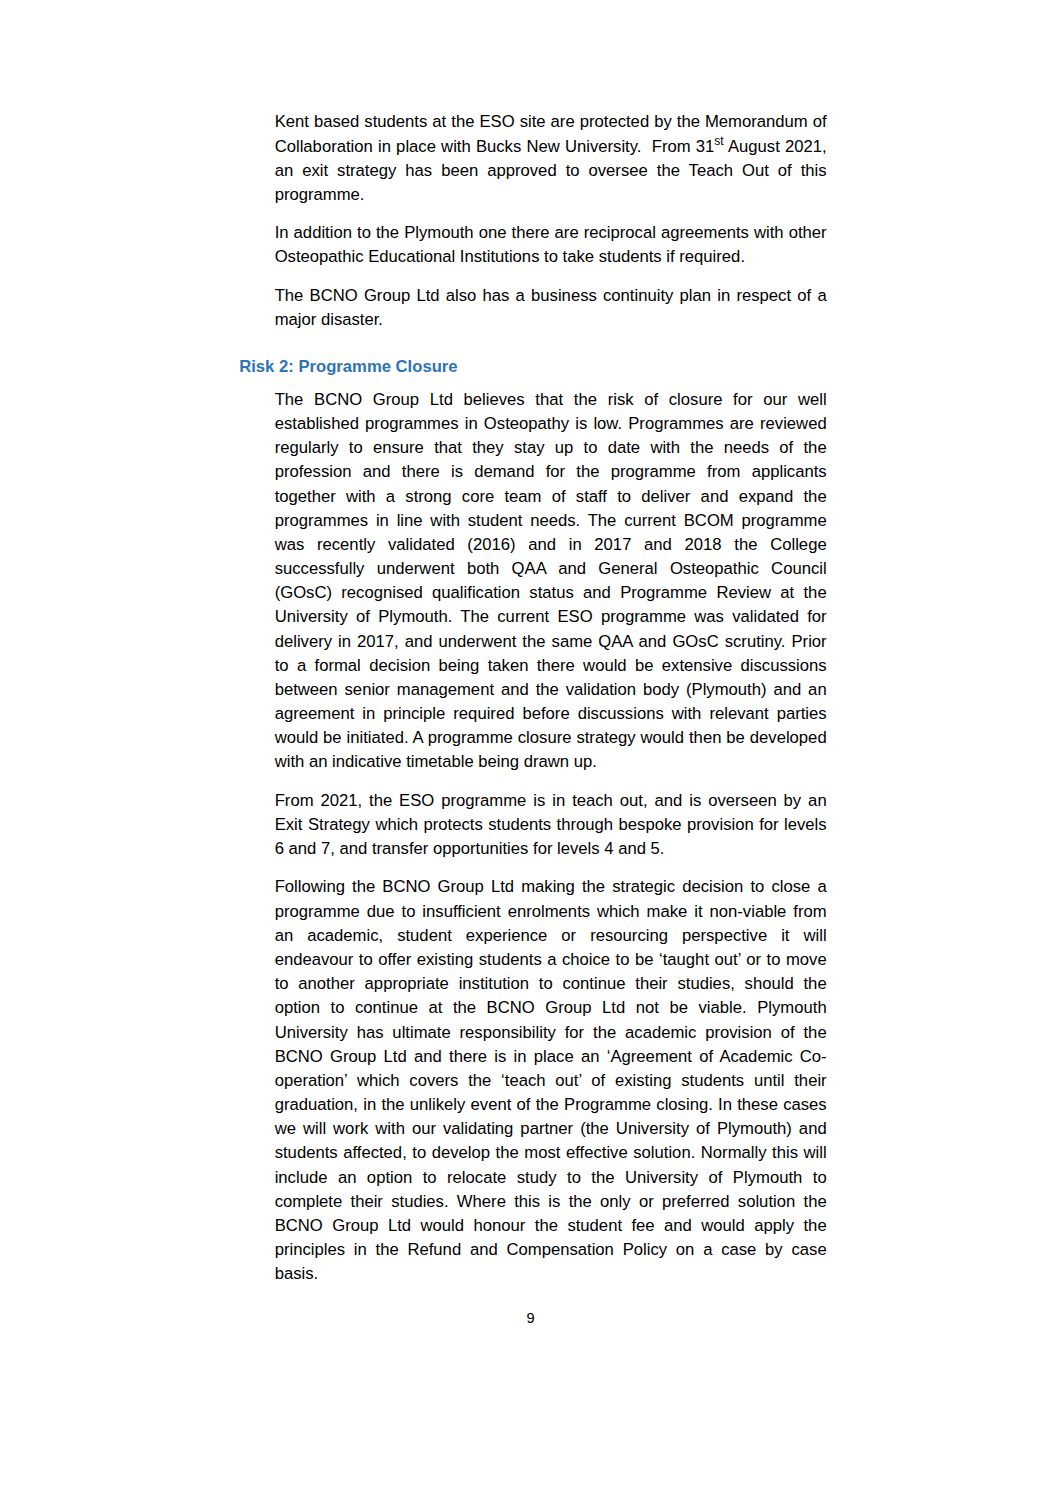Kent based students at the ESO site are protected by the Memorandum of Collaboration in place with Bucks New University. From 31st August 2021, an exit strategy has been approved to oversee the Teach Out of this programme.
In addition to the Plymouth one there are reciprocal agreements with other Osteopathic Educational Institutions to take students if required.
The BCNO Group Ltd also has a business continuity plan in respect of a major disaster.
Risk 2: Programme Closure
The BCNO Group Ltd believes that the risk of closure for our well established programmes in Osteopathy is low. Programmes are reviewed regularly to ensure that they stay up to date with the needs of the profession and there is demand for the programme from applicants together with a strong core team of staff to deliver and expand the programmes in line with student needs. The current BCOM programme was recently validated (2016) and in 2017 and 2018 the College successfully underwent both QAA and General Osteopathic Council (GOsC) recognised qualification status and Programme Review at the University of Plymouth. The current ESO programme was validated for delivery in 2017, and underwent the same QAA and GOsC scrutiny. Prior to a formal decision being taken there would be extensive discussions between senior management and the validation body (Plymouth) and an agreement in principle required before discussions with relevant parties would be initiated. A programme closure strategy would then be developed with an indicative timetable being drawn up.
From 2021, the ESO programme is in teach out, and is overseen by an Exit Strategy which protects students through bespoke provision for levels 6 and 7, and transfer opportunities for levels 4 and 5.
Following the BCNO Group Ltd making the strategic decision to close a programme due to insufficient enrolments which make it non-viable from an academic, student experience or resourcing perspective it will endeavour to offer existing students a choice to be ‘taught out’ or to move to another appropriate institution to continue their studies, should the option to continue at the BCNO Group Ltd not be viable. Plymouth University has ultimate responsibility for the academic provision of the BCNO Group Ltd and there is in place an ‘Agreement of Academic Co-operation’ which covers the ‘teach out’ of existing students until their graduation, in the unlikely event of the Programme closing. In these cases we will work with our validating partner (the University of Plymouth) and students affected, to develop the most effective solution. Normally this will include an option to relocate study to the University of Plymouth to complete their studies. Where this is the only or preferred solution the BCNO Group Ltd would honour the student fee and would apply the principles in the Refund and Compensation Policy on a case by case basis.
9